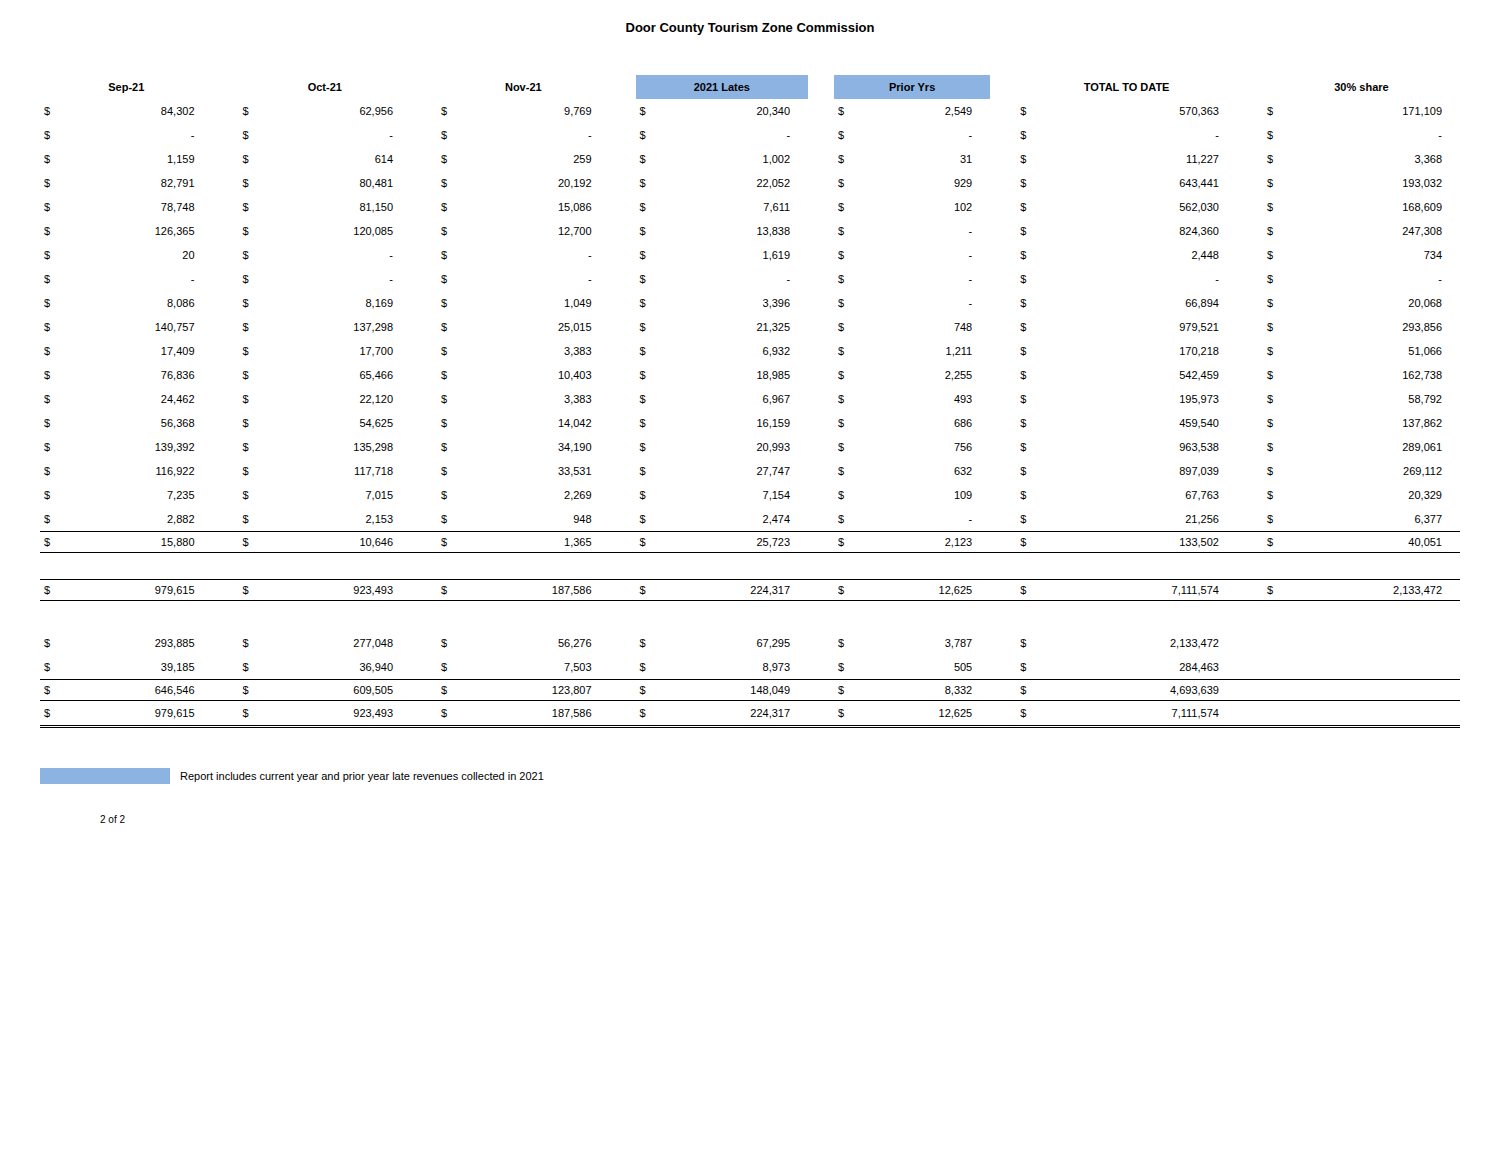Door County Tourism Zone Commission
| Sep-21 | | Oct-21 | | Nov-21 | | 2021 Lates | | Prior Yrs | | TOTAL TO DATE | | 30% share |
| --- | --- | --- | --- | --- | --- | --- | --- | --- | --- | --- | --- | --- |
| $ | 84,302 | | $ | 62,956 | | $ | 9,769 | | $ | 20,340 | | $ | 2,549 | | $ | 570,363 | | $ | 171,109 |
| $ | - | | $ | - | | $ | - | | $ | - | | $ | - | | $ | - | | $ | - |
| $ | 1,159 | | $ | 614 | | $ | 259 | | $ | 1,002 | | $ | 31 | | $ | 11,227 | | $ | 3,368 |
| $ | 82,791 | | $ | 80,481 | | $ | 20,192 | | $ | 22,052 | | $ | 929 | | $ | 643,441 | | $ | 193,032 |
| $ | 78,748 | | $ | 81,150 | | $ | 15,086 | | $ | 7,611 | | $ | 102 | | $ | 562,030 | | $ | 168,609 |
| $ | 126,365 | | $ | 120,085 | | $ | 12,700 | | $ | 13,838 | | $ | - | | $ | 824,360 | | $ | 247,308 |
| $ | 20 | | $ | - | | $ | - | | $ | 1,619 | | $ | - | | $ | 2,448 | | $ | 734 |
| $ | - | | $ | - | | $ | - | | $ | - | | $ | - | | $ | - | | $ | - |
| $ | 8,086 | | $ | 8,169 | | $ | 1,049 | | $ | 3,396 | | $ | - | | $ | 66,894 | | $ | 20,068 |
| $ | 140,757 | | $ | 137,298 | | $ | 25,015 | | $ | 21,325 | | $ | 748 | | $ | 979,521 | | $ | 293,856 |
| $ | 17,409 | | $ | 17,700 | | $ | 3,383 | | $ | 6,932 | | $ | 1,211 | | $ | 170,218 | | $ | 51,066 |
| $ | 76,836 | | $ | 65,466 | | $ | 10,403 | | $ | 18,985 | | $ | 2,255 | | $ | 542,459 | | $ | 162,738 |
| $ | 24,462 | | $ | 22,120 | | $ | 3,383 | | $ | 6,967 | | $ | 493 | | $ | 195,973 | | $ | 58,792 |
| $ | 56,368 | | $ | 54,625 | | $ | 14,042 | | $ | 16,159 | | $ | 686 | | $ | 459,540 | | $ | 137,862 |
| $ | 139,392 | | $ | 135,298 | | $ | 34,190 | | $ | 20,993 | | $ | 756 | | $ | 963,538 | | $ | 289,061 |
| $ | 116,922 | | $ | 117,718 | | $ | 33,531 | | $ | 27,747 | | $ | 632 | | $ | 897,039 | | $ | 269,112 |
| $ | 7,235 | | $ | 7,015 | | $ | 2,269 | | $ | 7,154 | | $ | 109 | | $ | 67,763 | | $ | 20,329 |
| $ | 2,882 | | $ | 2,153 | | $ | 948 | | $ | 2,474 | | $ | - | | $ | 21,256 | | $ | 6,377 |
| $ | 15,880 | | $ | 10,646 | | $ | 1,365 | | $ | 25,723 | | $ | 2,123 | | $ | 133,502 | | $ | 40,051 |
| $ | 979,615 | | $ | 923,493 | | $ | 187,586 | | $ | 224,317 | | $ | 12,625 | | $ | 7,111,574 | | $ | 2,133,472 |
| $ | 293,885 | | $ | 277,048 | | $ | 56,276 | | $ | 67,295 | | $ | 3,787 | | $ | 2,133,472 | | | |
| $ | 39,185 | | $ | 36,940 | | $ | 7,503 | | $ | 8,973 | | $ | 505 | | $ | 284,463 | | | |
| $ | 646,546 | | $ | 609,505 | | $ | 123,807 | | $ | 148,049 | | $ | 8,332 | | $ | 4,693,639 | | | |
| $ | 979,615 | | $ | 923,493 | | $ | 187,586 | | $ | 224,317 | | $ | 12,625 | | $ | 7,111,574 | | | |
Report includes current year and prior year late revenues collected in 2021
2 of 2